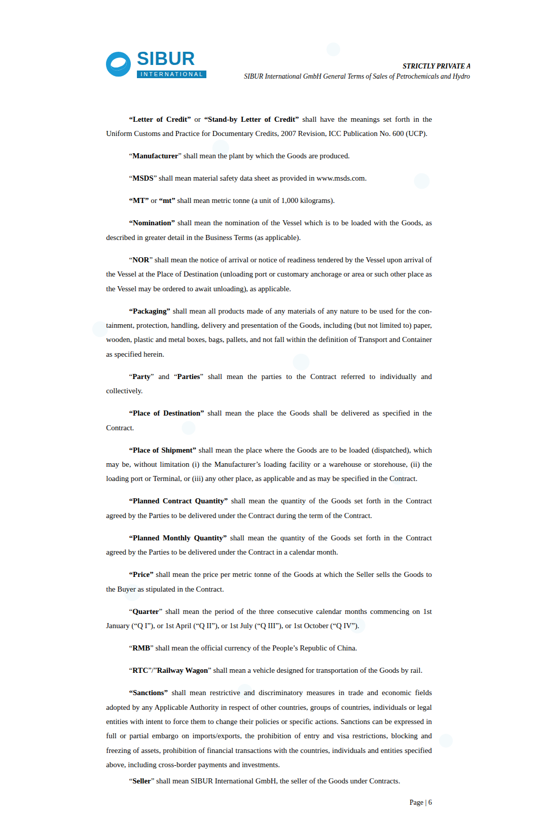SIBUR
INTERNATIONAL
STRICTLY PRIVATE AND CONFIDENTIAL
SIBUR International GmbH General Terms of Sales of Petrochemicals and Hydrocarbons ed. 01.01.2015
“Letter of Credit” or “Stand-by Letter of Credit” shall have the meanings set forth in the Uniform Customs and Practice for Documentary Credits, 2007 Revision, ICC Publication No. 600 (UCP).
“Manufacturer” shall mean the plant by which the Goods are produced.
“MSDS” shall mean material safety data sheet as provided in www.msds.com.
“MT” or “mt” shall mean metric tonne (a unit of 1,000 kilograms).
“Nomination” shall mean the nomination of the Vessel which is to be loaded with the Goods, as described in greater detail in the Business Terms (as applicable).
“NOR” shall mean the notice of arrival or notice of readiness tendered by the Vessel upon arrival of the Vessel at the Place of Destination (unloading port or customary anchorage or area or such other place as the Vessel may be ordered to await unloading), as applicable.
“Packaging” shall mean all products made of any materials of any nature to be used for the containment, protection, handling, delivery and presentation of the Goods, including (but not limited to) paper, wooden, plastic and metal boxes, bags, pallets, and not fall within the definition of Transport and Container as specified herein.
“Party” and “Parties” shall mean the parties to the Contract referred to individually and collectively.
“Place of Destination” shall mean the place the Goods shall be delivered as specified in the Contract.
“Place of Shipment” shall mean the place where the Goods are to be loaded (dispatched), which may be, without limitation (i) the Manufacturer’s loading facility or a warehouse or storehouse, (ii) the loading port or Terminal, or (iii) any other place, as applicable and as may be specified in the Contract.
“Planned Contract Quantity” shall mean the quantity of the Goods set forth in the Contract agreed by the Parties to be delivered under the Contract during the term of the Contract.
“Planned Monthly Quantity” shall mean the quantity of the Goods set forth in the Contract agreed by the Parties to be delivered under the Contract in a calendar month.
“Price” shall mean the price per metric tonne of the Goods at which the Seller sells the Goods to the Buyer as stipulated in the Contract.
“Quarter” shall mean the period of the three consecutive calendar months commencing on 1st January (“Q I”), or 1st April (“Q II”), or 1st July (“Q III”), or 1st October (“Q IV”).
“RMB” shall mean the official currency of the People’s Republic of China.
“RTC”/”Railway Wagon” shall mean a vehicle designed for transportation of the Goods by rail.
“Sanctions” shall mean restrictive and discriminatory measures in trade and economic fields adopted by any Applicable Authority in respect of other countries, groups of countries, individuals or legal entities with intent to force them to change their policies or specific actions. Sanctions can be expressed in full or partial embargo on imports/exports, the prohibition of entry and visa restrictions, blocking and freezing of assets, prohibition of financial transactions with the countries, individuals and entities specified above, including cross-border payments and investments.
“Seller” shall mean SIBUR International GmbH, the seller of the Goods under Contracts.
Page | 6